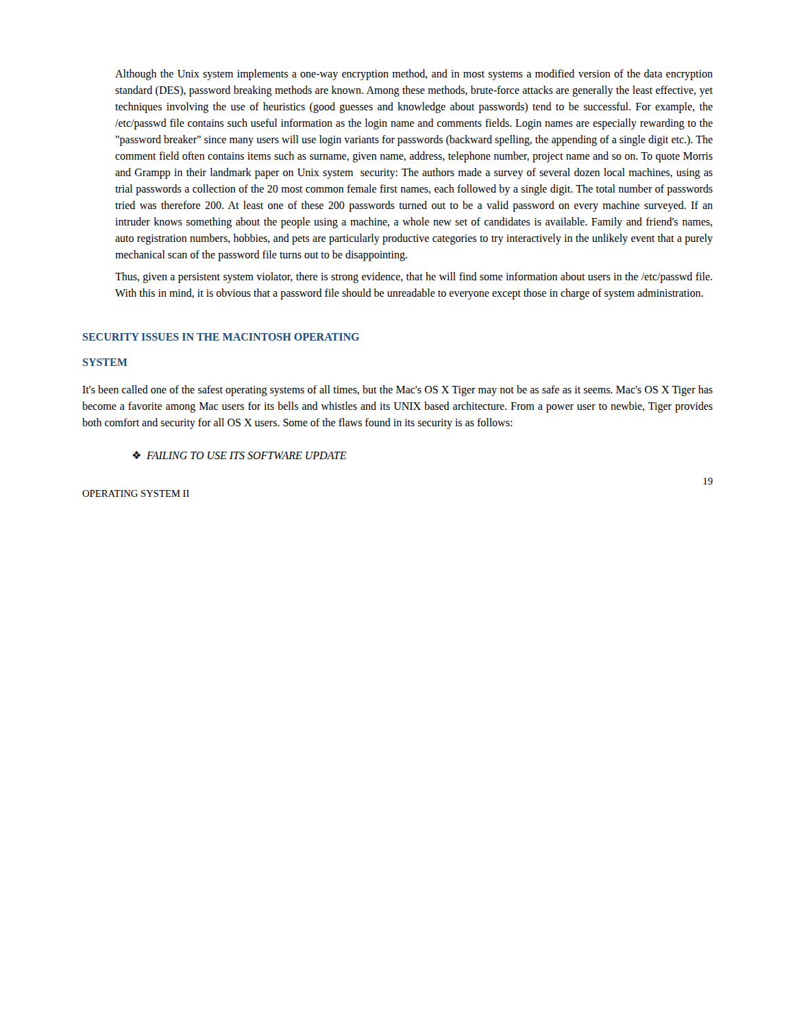Although the Unix system implements a one-way encryption method, and in most systems a modified version of the data encryption standard (DES), password breaking methods are known. Among these methods, brute-force attacks are generally the least effective, yet techniques involving the use of heuristics (good guesses and knowledge about passwords) tend to be successful. For example, the /etc/passwd file contains such useful information as the login name and comments fields. Login names are especially rewarding to the "password breaker" since many users will use login variants for passwords (backward spelling, the appending of a single digit etc.). The comment field often contains items such as surname, given name, address, telephone number, project name and so on. To quote Morris and Grampp in their landmark paper on Unix system security: The authors made a survey of several dozen local machines, using as trial passwords a collection of the 20 most common female first names, each followed by a single digit. The total number of passwords tried was therefore 200. At least one of these 200 passwords turned out to be a valid password on every machine surveyed. If an intruder knows something about the people using a machine, a whole new set of candidates is available. Family and friend's names, auto registration numbers, hobbies, and pets are particularly productive categories to try interactively in the unlikely event that a purely mechanical scan of the password file turns out to be disappointing.
Thus, given a persistent system violator, there is strong evidence, that he will find some information about users in the /etc/passwd file. With this in mind, it is obvious that a password file should be unreadable to everyone except those in charge of system administration.
SECURITY ISSUES IN THE MACINTOSH OPERATING
SYSTEM
It's been called one of the safest operating systems of all times, but the Mac's OS X Tiger may not be as safe as it seems. Mac's OS X Tiger has become a favorite among Mac users for its bells and whistles and its UNIX based architecture. From a power user to newbie, Tiger provides both comfort and security for all OS X users. Some of the flaws found in its security is as follows:
FAILING TO USE ITS SOFTWARE UPDATE
19
OPERATING SYSTEM II